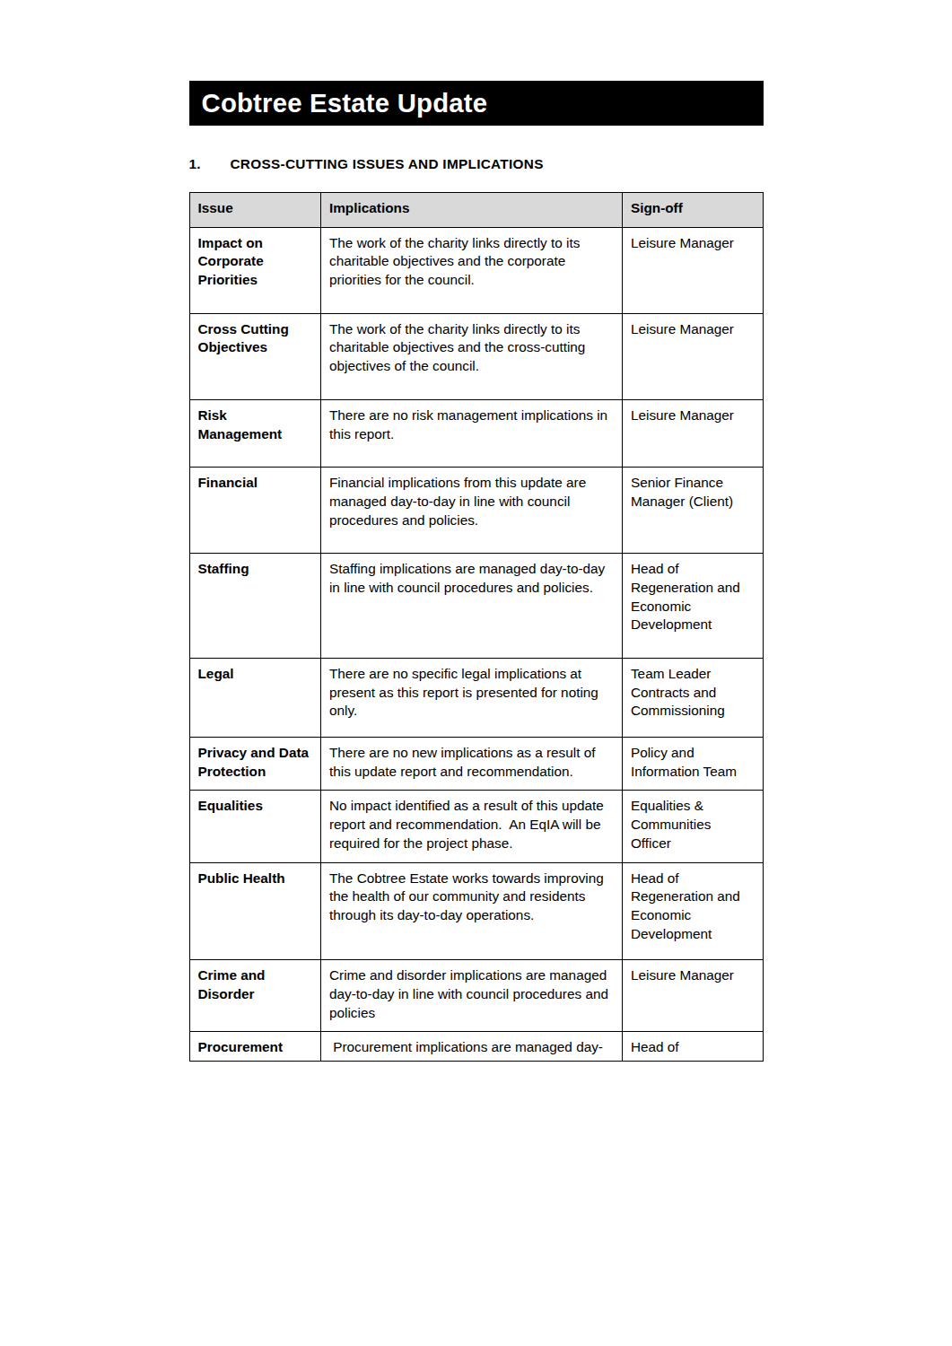Cobtree Estate Update
1. CROSS-CUTTING ISSUES AND IMPLICATIONS
| Issue | Implications | Sign-off |
| --- | --- | --- |
| Impact on Corporate Priorities | The work of the charity links directly to its charitable objectives and the corporate priorities for the council. | Leisure Manager |
| Cross Cutting Objectives | The work of the charity links directly to its charitable objectives and the cross-cutting objectives of the council. | Leisure Manager |
| Risk Management | There are no risk management implications in this report. | Leisure Manager |
| Financial | Financial implications from this update are managed day-to-day in line with council procedures and policies. | Senior Finance Manager (Client) |
| Staffing | Staffing implications are managed day-to-day in line with council procedures and policies. | Head of Regeneration and Economic Development |
| Legal | There are no specific legal implications at present as this report is presented for noting only. | Team Leader Contracts and Commissioning |
| Privacy and Data Protection | There are no new implications as a result of this update report and recommendation. | Policy and Information Team |
| Equalities | No impact identified as a result of this update report and recommendation. An EqIA will be required for the project phase. | Equalities & Communities Officer |
| Public Health | The Cobtree Estate works towards improving the health of our community and residents through its day-to-day operations. | Head of Regeneration and Economic Development |
| Crime and Disorder | Crime and disorder implications are managed day-to-day in line with council procedures and policies | Leisure Manager |
| Procurement | Procurement implications are managed day- | Head of |